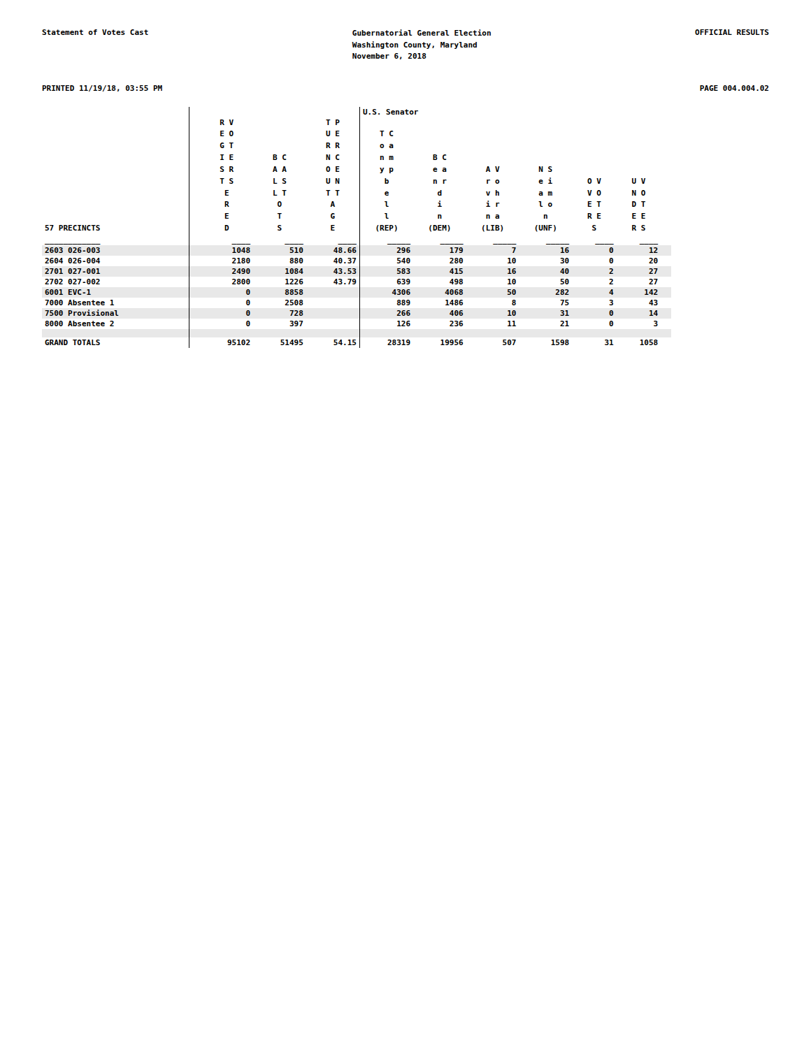Statement of Votes Cast
Gubernatorial General Election
Washington County, Maryland
November 6, 2018
OFFICIAL RESULTS
PRINTED 11/19/18, 03:55 PM
PAGE 004.004.02
| | | | U.S. Senator |
| | | R V | | T P | | | | | | | |
| | | E O | | U E | T C | | | | | | |
| | | G T | | R R | o a | | | | | | |
| | | I E | B C | N C | n m | B C | | | | | |
| | | S R | A A | O E | y p | e a | A V | N S | | | |
| | | T S | L S | U N | b | n r | r o | e i | O V | U V | |
| | | E | L T | T T | e | d | v h | a m | V O | N O | |
| | | R | O | A | l | i | i r | l o | E T | D T | |
| | | E | T | G | l | n | n a | n | R E | E E | |
| 57 PRECINCTS | | D | S | E | (REP) | (DEM) | (LIB) | (UNF) | S | R S | |
| ____________ | | ____ | ____ | ____ | _____ | _____ | _____ | _____ | ____ | ____ | |
| 2603 026-003 | | 1048 | 510 | 48.66 | 296 | 179 | 7 | 16 | 0 | 12 | |
| 2604 026-004 | | 2180 | 880 | 40.37 | 540 | 280 | 10 | 30 | 0 | 20 | |
| 2701 027-001 | | 2490 | 1084 | 43.53 | 583 | 415 | 16 | 40 | 2 | 27 | |
| 2702 027-002 | | 2800 | 1226 | 43.79 | 639 | 498 | 10 | 50 | 2 | 27 | |
| 6001 EVC-1 | | 0 | 8858 | | 4306 | 4068 | 50 | 282 | 4 | 142 | |
| 7000 Absentee 1 | | 0 | 2508 | | 889 | 1486 | 8 | 75 | 3 | 43 | |
| 7500 Provisional | | 0 | 728 | | 266 | 406 | 10 | 31 | 0 | 14 | |
| 8000 Absentee 2 | | 0 | 397 | | 126 | 236 | 11 | 21 | 0 | 3 | |
| GRAND TOTALS | | 95102 | 51495 | 54.15 | 28319 | 19956 | 507 | 1598 | 31 | 1058 | |